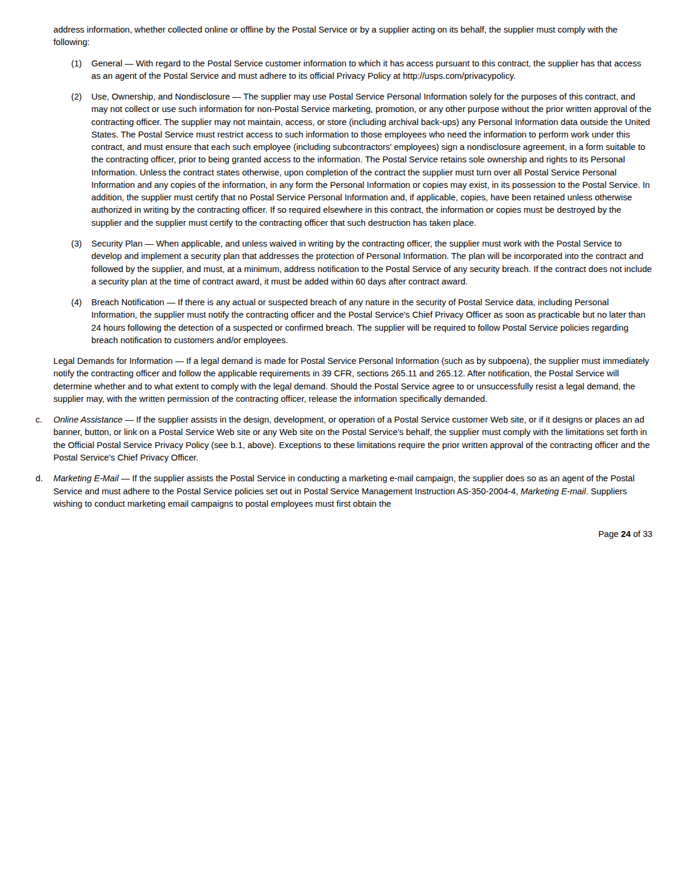address information, whether collected online or offline by the Postal Service or by a supplier acting on its behalf, the supplier must comply with the following:
(1) General — With regard to the Postal Service customer information to which it has access pursuant to this contract, the supplier has that access as an agent of the Postal Service and must adhere to its official Privacy Policy at http://usps.com/privacypolicy.
(2) Use, Ownership, and Nondisclosure — The supplier may use Postal Service Personal Information solely for the purposes of this contract, and may not collect or use such information for non-Postal Service marketing, promotion, or any other purpose without the prior written approval of the contracting officer. The supplier may not maintain, access, or store (including archival back-ups) any Personal Information data outside the United States. The Postal Service must restrict access to such information to those employees who need the information to perform work under this contract, and must ensure that each such employee (including subcontractors' employees) sign a nondisclosure agreement, in a form suitable to the contracting officer, prior to being granted access to the information. The Postal Service retains sole ownership and rights to its Personal Information. Unless the contract states otherwise, upon completion of the contract the supplier must turn over all Postal Service Personal Information and any copies of the information, in any form the Personal Information or copies may exist, in its possession to the Postal Service. In addition, the supplier must certify that no Postal Service Personal Information and, if applicable, copies, have been retained unless otherwise authorized in writing by the contracting officer. If so required elsewhere in this contract, the information or copies must be destroyed by the supplier and the supplier must certify to the contracting officer that such destruction has taken place.
(3) Security Plan — When applicable, and unless waived in writing by the contracting officer, the supplier must work with the Postal Service to develop and implement a security plan that addresses the protection of Personal Information. The plan will be incorporated into the contract and followed by the supplier, and must, at a minimum, address notification to the Postal Service of any security breach. If the contract does not include a security plan at the time of contract award, it must be added within 60 days after contract award.
(4) Breach Notification — If there is any actual or suspected breach of any nature in the security of Postal Service data, including Personal Information, the supplier must notify the contracting officer and the Postal Service's Chief Privacy Officer as soon as practicable but no later than 24 hours following the detection of a suspected or confirmed breach. The supplier will be required to follow Postal Service policies regarding breach notification to customers and/or employees.
Legal Demands for Information — If a legal demand is made for Postal Service Personal Information (such as by subpoena), the supplier must immediately notify the contracting officer and follow the applicable requirements in 39 CFR, sections 265.11 and 265.12. After notification, the Postal Service will determine whether and to what extent to comply with the legal demand. Should the Postal Service agree to or unsuccessfully resist a legal demand, the supplier may, with the written permission of the contracting officer, release the information specifically demanded.
c. Online Assistance — If the supplier assists in the design, development, or operation of a Postal Service customer Web site, or if it designs or places an ad banner, button, or link on a Postal Service Web site or any Web site on the Postal Service's behalf, the supplier must comply with the limitations set forth in the Official Postal Service Privacy Policy (see b.1, above). Exceptions to these limitations require the prior written approval of the contracting officer and the Postal Service's Chief Privacy Officer.
d. Marketing E-Mail — If the supplier assists the Postal Service in conducting a marketing e-mail campaign, the supplier does so as an agent of the Postal Service and must adhere to the Postal Service policies set out in Postal Service Management Instruction AS-350-2004-4, Marketing E-mail. Suppliers wishing to conduct marketing email campaigns to postal employees must first obtain the
Page 24 of 33